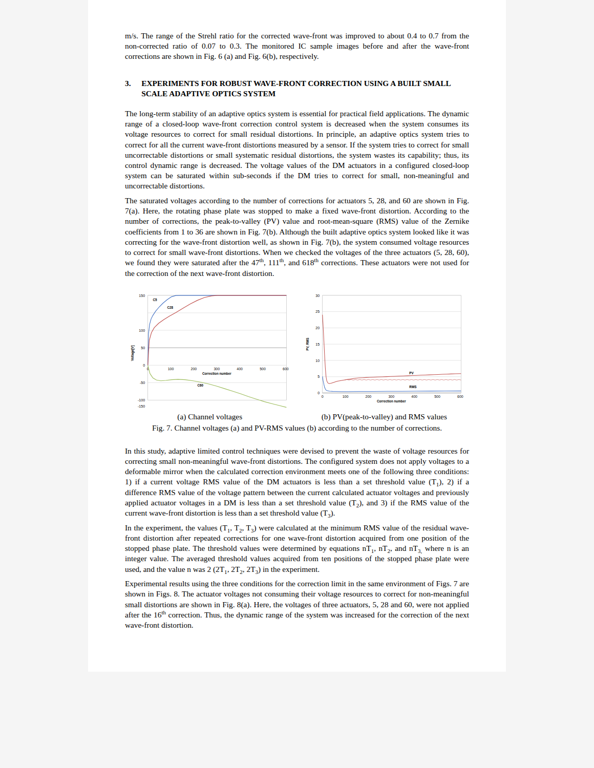m/s. The range of the Strehl ratio for the corrected wave-front was improved to about 0.4 to 0.7 from the non-corrected ratio of 0.07 to 0.3. The monitored IC sample images before and after the wave-front corrections are shown in Fig. 6 (a) and Fig. 6(b), respectively.
3. Experiments for robust wave-front correction using a built small scale adaptive optics system
The long-term stability of an adaptive optics system is essential for practical field applications. The dynamic range of a closed-loop wave-front correction control system is decreased when the system consumes its voltage resources to correct for small residual distortions. In principle, an adaptive optics system tries to correct for all the current wave-front distortions measured by a sensor. If the system tries to correct for small uncorrectable distortions or small systematic residual distortions, the system wastes its capability; thus, its control dynamic range is decreased. The voltage values of the DM actuators in a configured closed-loop system can be saturated within sub-seconds if the DM tries to correct for small, non-meaningful and uncorrectable distortions.
The saturated voltages according to the number of corrections for actuators 5, 28, and 60 are shown in Fig. 7(a). Here, the rotating phase plate was stopped to make a fixed wave-front distortion. According to the number of corrections, the peak-to-valley (PV) value and root-mean-square (RMS) value of the Zernike coefficients from 1 to 36 are shown in Fig. 7(b). Although the built adaptive optics system looked like it was correcting for the wave-front distortion well, as shown in Fig. 7(b), the system consumed voltage resources to correct for small wave-front distortions. When we checked the voltages of the three actuators (5, 28, 60), we found they were saturated after the 47th, 111th, and 618th corrections. These actuators were not used for the correction of the next wave-front distortion.
150 100 50 0 50 x 0 50 0 -50 -100 -150 Voltage[V] 0 100 200 300 400 500 600 Correction number C5 C28 C60
30 25 20 15 10 5 0 PV, RMS 0 100 200 300 400 500 600 Correction number PV RMS
(a) Channel voltages
(b) PV(peak-to-valley) and RMS values
Fig. 7. Channel voltages (a) and PV-RMS values (b) according to the number of corrections.
In this study, adaptive limited control techniques were devised to prevent the waste of voltage resources for correcting small non-meaningful wave-front distortions. The configured system does not apply voltages to a deformable mirror when the calculated correction environment meets one of the following three conditions: 1) if a current voltage RMS value of the DM actuators is less than a set threshold value (T1), 2) if a difference RMS value of the voltage pattern between the current calculated actuator voltages and previously applied actuator voltages in a DM is less than a set threshold value (T2), and 3) if the RMS value of the current wave-front distortion is less than a set threshold value (T3).
In the experiment, the values (T1, T2, T3) were calculated at the minimum RMS value of the residual wave-front distortion after repeated corrections for one wave-front distortion acquired from one position of the stopped phase plate. The threshold values were determined by equations nT1, nT2, and nT3, where n is an integer value. The averaged threshold values acquired from ten positions of the stopped phase plate were used, and the value n was 2 (2T1, 2T2, 2T3) in the experiment.
Experimental results using the three conditions for the correction limit in the same environment of Figs. 7 are shown in Figs. 8. The actuator voltages not consuming their voltage resources to correct for non-meaningful small distortions are shown in Fig. 8(a). Here, the voltages of three actuators, 5, 28 and 60, were not applied after the 16th correction. Thus, the dynamic range of the system was increased for the correction of the next wave-front distortion.